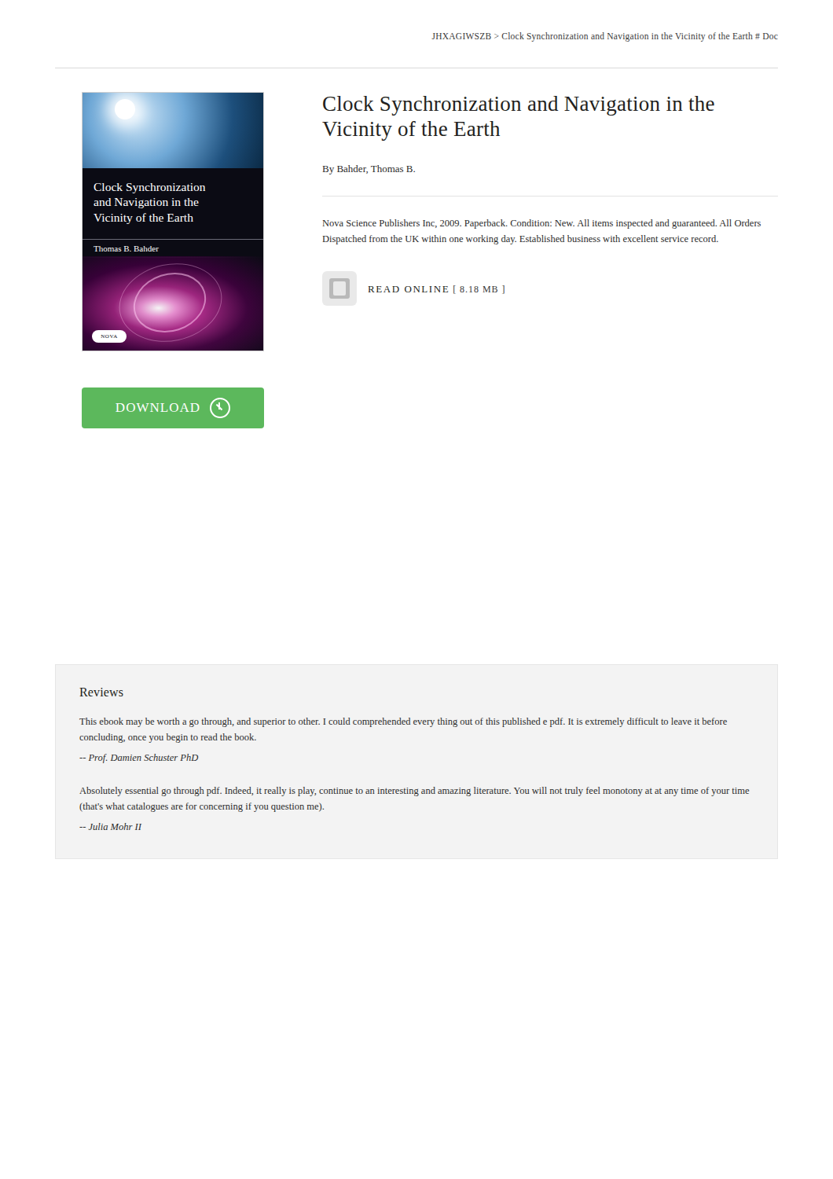JHXAGIWSZB > Clock Synchronization and Navigation in the Vicinity of the Earth # Doc
Clock Synchronization
and Navigation in the
Vicinity of the Earth
Thomas B. Bahder
NOVA
DOWNLOAD
Clock Synchronization and Navigation in the
Vicinity of the Earth
By Bahder, Thomas B.
Nova Science Publishers Inc, 2009. Paperback. Condition: New. All items inspected and guaranteed. All Orders Dispatched from the UK within one working day. Established business with excellent service record.
Read Online [ 8.18 MB ]
Reviews
This ebook may be worth a go through, and superior to other. I could comprehended every thing out of this published e pdf. It is extremely difficult to leave it before concluding, once you begin to read the book.
-- Prof. Damien Schuster PhD
Absolutely essential go through pdf. Indeed, it really is play, continue to an interesting and amazing literature. You will not truly feel monotony at at any time of your time (that's what catalogues are for concerning if you question me).
-- Julia Mohr II